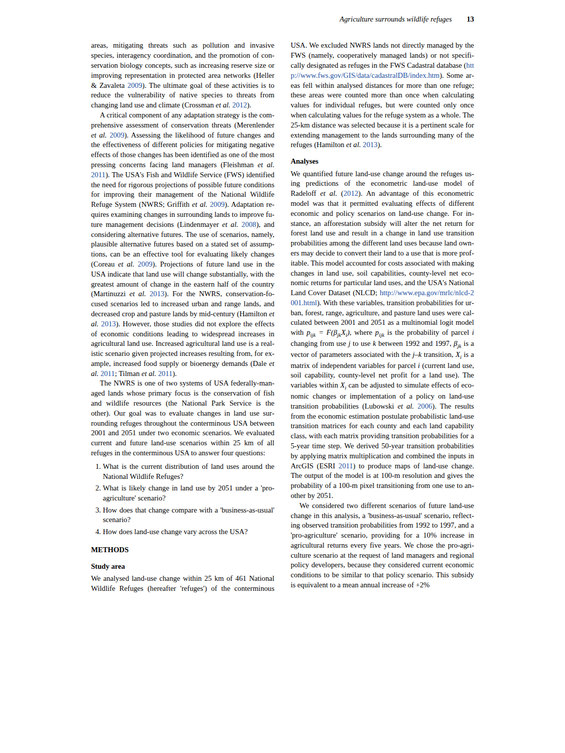Agriculture surrounds wildlife refuges 13
areas, mitigating threats such as pollution and invasive species, interagency coordination, and the promotion of conservation biology concepts, such as increasing reserve size or improving representation in protected area networks (Heller & Zavaleta 2009). The ultimate goal of these activities is to reduce the vulnerability of native species to threats from changing land use and climate (Crossman et al. 2012).
A critical component of any adaptation strategy is the comprehensive assessment of conservation threats (Merenlender et al. 2009). Assessing the likelihood of future changes and the effectiveness of different policies for mitigating negative effects of those changes has been identified as one of the most pressing concerns facing land managers (Fleishman et al. 2011). The USA's Fish and Wildlife Service (FWS) identified the need for rigorous projections of possible future conditions for improving their management of the National Wildlife Refuge System (NWRS; Griffith et al. 2009). Adaptation requires examining changes in surrounding lands to improve future management decisions (Lindenmayer et al. 2008), and considering alternative futures. The use of scenarios, namely, plausible alternative futures based on a stated set of assumptions, can be an effective tool for evaluating likely changes (Coreau et al. 2009). Projections of future land use in the USA indicate that land use will change substantially, with the greatest amount of change in the eastern half of the country (Martinuzzi et al. 2013). For the NWRS, conservation-focused scenarios led to increased urban and range lands, and decreased crop and pasture lands by mid-century (Hamilton et al. 2013). However, those studies did not explore the effects of economic conditions leading to widespread increases in agricultural land use. Increased agricultural land use is a realistic scenario given projected increases resulting from, for example, increased food supply or bioenergy demands (Dale et al. 2011; Tilman et al. 2011).
The NWRS is one of two systems of USA federally-managed lands whose primary focus is the conservation of fish and wildlife resources (the National Park Service is the other). Our goal was to evaluate changes in land use surrounding refuges throughout the conterminous USA between 2001 and 2051 under two economic scenarios. We evaluated current and future land-use scenarios within 25 km of all refuges in the conterminous USA to answer four questions:
What is the current distribution of land uses around the National Wildlife Refuges?
What is likely change in land use by 2051 under a 'pro-agriculture' scenario?
How does that change compare with a 'business-as-usual' scenario?
How does land-use change vary across the USA?
METHODS
Study area
We analysed land-use change within 25 km of 461 National Wildlife Refuges (hereafter 'refuges') of the conterminous USA. We excluded NWRS lands not directly managed by the FWS (namely, cooperatively managed lands) or not specifically designated as refuges in the FWS Cadastral database (http://www.fws.gov/GIS/data/cadastralDB/index.htm). Some areas fell within analysed distances for more than one refuge; these areas were counted more than once when calculating values for individual refuges, but were counted only once when calculating values for the refuge system as a whole. The 25-km distance was selected because it is a pertinent scale for extending management to the lands surrounding many of the refuges (Hamilton et al. 2013).
Analyses
We quantified future land-use change around the refuges using predictions of the econometric land-use model of Radeloff et al. (2012). An advantage of this econometric model was that it permitted evaluating effects of different economic and policy scenarios on land-use change. For instance, an afforestation subsidy will alter the net return for forest land use and result in a change in land use transition probabilities among the different land uses because land owners may decide to convert their land to a use that is more profitable. This model accounted for costs associated with making changes in land use, soil capabilities, county-level net economic returns for particular land uses, and the USA's National Land Cover Dataset (NLCD; http://www.epa.gov/mrlc/nlcd-2001.html). With these variables, transition probabilities for urban, forest, range, agriculture, and pasture land uses were calculated between 2001 and 2051 as a multinomial logit model with pijk = F(βjkXi), where pijk is the probability of parcel i changing from use j to use k between 1992 and 1997, βjk is a vector of parameters associated with the j–k transition, Xi is a matrix of independent variables for parcel i (current land use, soil capability, county-level net profit for a land use). The variables within Xi can be adjusted to simulate effects of economic changes or implementation of a policy on land-use transition probabilities (Lubowski et al. 2006). The results from the economic estimation postulate probabilistic land-use transition matrices for each county and each land capability class, with each matrix providing transition probabilities for a 5-year time step. We derived 50-year transition probabilities by applying matrix multiplication and combined the inputs in ArcGIS (ESRI 2011) to produce maps of land-use change. The output of the model is at 100-m resolution and gives the probability of a 100-m pixel transitioning from one use to another by 2051.
We considered two different scenarios of future land-use change in this analysis, a 'business-as-usual' scenario, reflecting observed transition probabilities from 1992 to 1997, and a 'pro-agriculture' scenario, providing for a 10% increase in agricultural returns every five years. We chose the pro-agriculture scenario at the request of land managers and regional policy developers, because they considered current economic conditions to be similar to that policy scenario. This subsidy is equivalent to a mean annual increase of +2%